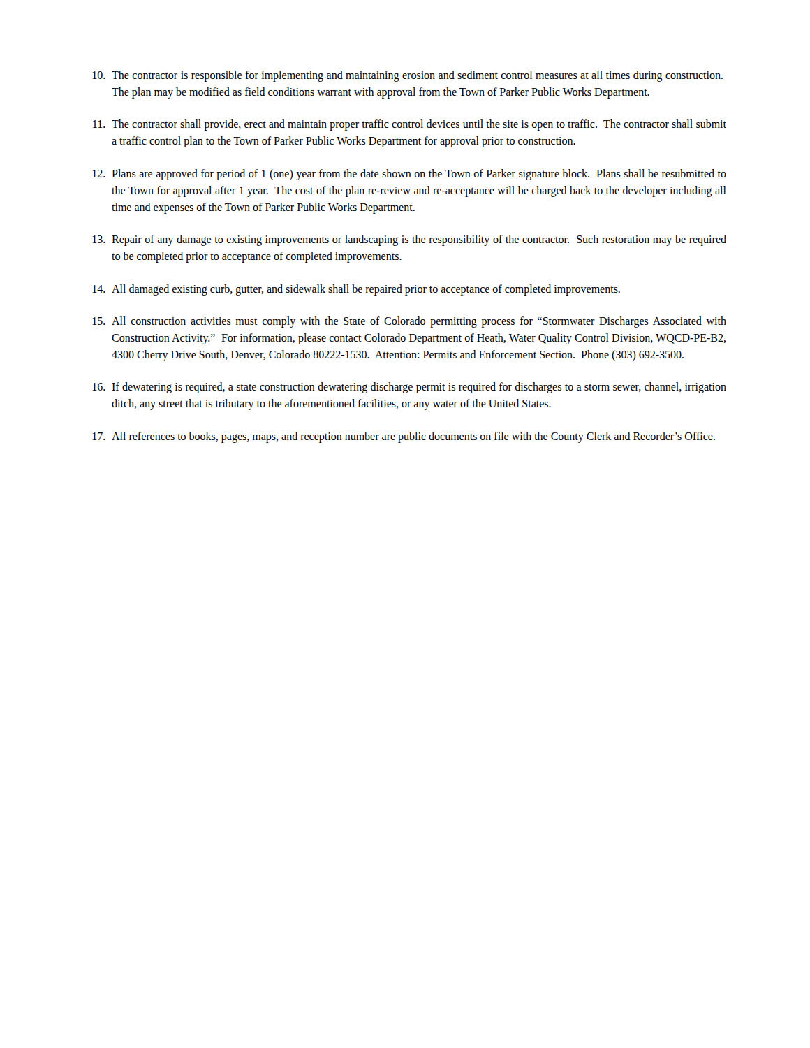The contractor is responsible for implementing and maintaining erosion and sediment control measures at all times during construction. The plan may be modified as field conditions warrant with approval from the Town of Parker Public Works Department.
The contractor shall provide, erect and maintain proper traffic control devices until the site is open to traffic. The contractor shall submit a traffic control plan to the Town of Parker Public Works Department for approval prior to construction.
Plans are approved for period of 1 (one) year from the date shown on the Town of Parker signature block. Plans shall be resubmitted to the Town for approval after 1 year. The cost of the plan re-review and re-acceptance will be charged back to the developer including all time and expenses of the Town of Parker Public Works Department.
Repair of any damage to existing improvements or landscaping is the responsibility of the contractor. Such restoration may be required to be completed prior to acceptance of completed improvements.
All damaged existing curb, gutter, and sidewalk shall be repaired prior to acceptance of completed improvements.
All construction activities must comply with the State of Colorado permitting process for “Stormwater Discharges Associated with Construction Activity.” For information, please contact Colorado Department of Heath, Water Quality Control Division, WQCD-PE-B2, 4300 Cherry Drive South, Denver, Colorado 80222-1530. Attention: Permits and Enforcement Section. Phone (303) 692-3500.
If dewatering is required, a state construction dewatering discharge permit is required for discharges to a storm sewer, channel, irrigation ditch, any street that is tributary to the aforementioned facilities, or any water of the United States.
All references to books, pages, maps, and reception number are public documents on file with the County Clerk and Recorder’s Office.